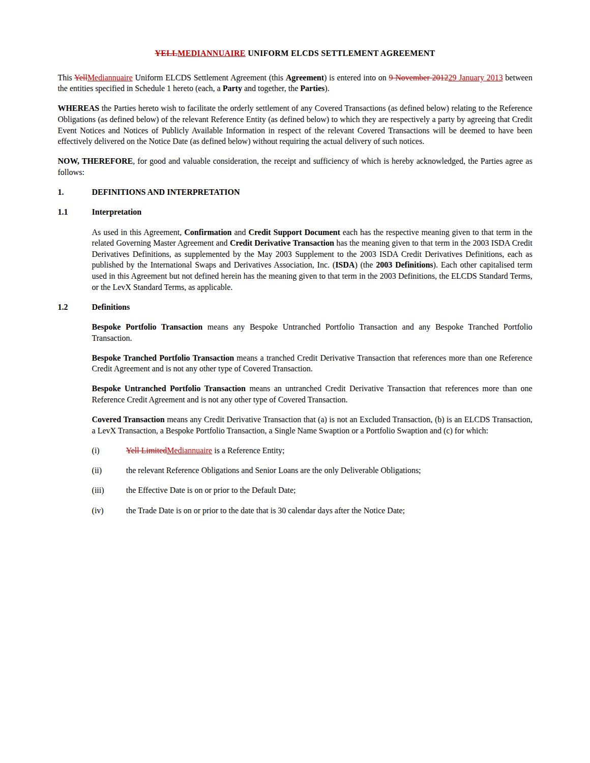YELL MEDIANNUAIRE UNIFORM ELCDS SETTLEMENT AGREEMENT
This Yell Mediannuaire Uniform ELCDS Settlement Agreement (this Agreement) is entered into on 9 November 201229 January 2013 between the entities specified in Schedule 1 hereto (each, a Party and together, the Parties).
WHEREAS the Parties hereto wish to facilitate the orderly settlement of any Covered Transactions (as defined below) relating to the Reference Obligations (as defined below) of the relevant Reference Entity (as defined below) to which they are respectively a party by agreeing that Credit Event Notices and Notices of Publicly Available Information in respect of the relevant Covered Transactions will be deemed to have been effectively delivered on the Notice Date (as defined below) without requiring the actual delivery of such notices.
NOW, THEREFORE, for good and valuable consideration, the receipt and sufficiency of which is hereby acknowledged, the Parties agree as follows:
1.
DEFINITIONS AND INTERPRETATION
1.1
Interpretation
As used in this Agreement, Confirmation and Credit Support Document each has the respective meaning given to that term in the related Governing Master Agreement and Credit Derivative Transaction has the meaning given to that term in the 2003 ISDA Credit Derivatives Definitions, as supplemented by the May 2003 Supplement to the 2003 ISDA Credit Derivatives Definitions, each as published by the International Swaps and Derivatives Association, Inc. (ISDA) (the 2003 Definitions). Each other capitalised term used in this Agreement but not defined herein has the meaning given to that term in the 2003 Definitions, the ELCDS Standard Terms, or the LevX Standard Terms, as applicable.
1.2
Definitions
Bespoke Portfolio Transaction means any Bespoke Untranched Portfolio Transaction and any Bespoke Tranched Portfolio Transaction.
Bespoke Tranched Portfolio Transaction means a tranched Credit Derivative Transaction that references more than one Reference Credit Agreement and is not any other type of Covered Transaction.
Bespoke Untranched Portfolio Transaction means an untranched Credit Derivative Transaction that references more than one Reference Credit Agreement and is not any other type of Covered Transaction.
Covered Transaction means any Credit Derivative Transaction that (a) is not an Excluded Transaction, (b) is an ELCDS Transaction, a LevX Transaction, a Bespoke Portfolio Transaction, a Single Name Swaption or a Portfolio Swaption and (c) for which:
(i)
Yell Limited Mediannuaire is a Reference Entity;
(ii)
the relevant Reference Obligations and Senior Loans are the only Deliverable Obligations;
(iii)
the Effective Date is on or prior to the Default Date;
(iv)
the Trade Date is on or prior to the date that is 30 calendar days after the Notice Date;